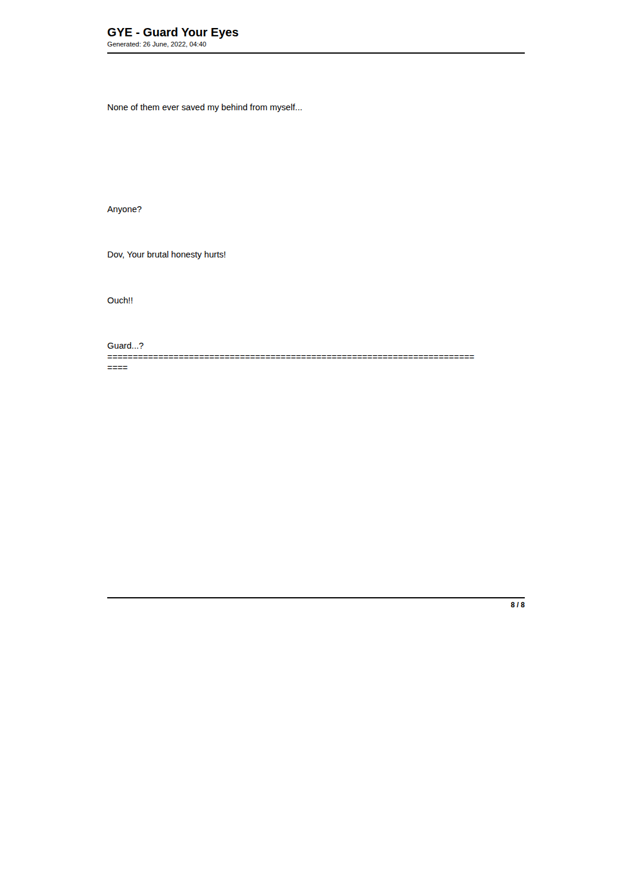GYE - Guard Your Eyes
Generated: 26 June, 2022, 04:40
None of them ever saved my behind from myself...
Anyone?
Dov, Your brutal honesty hurts!
Ouch!!
Guard...?
========================================================================
====
8 / 8